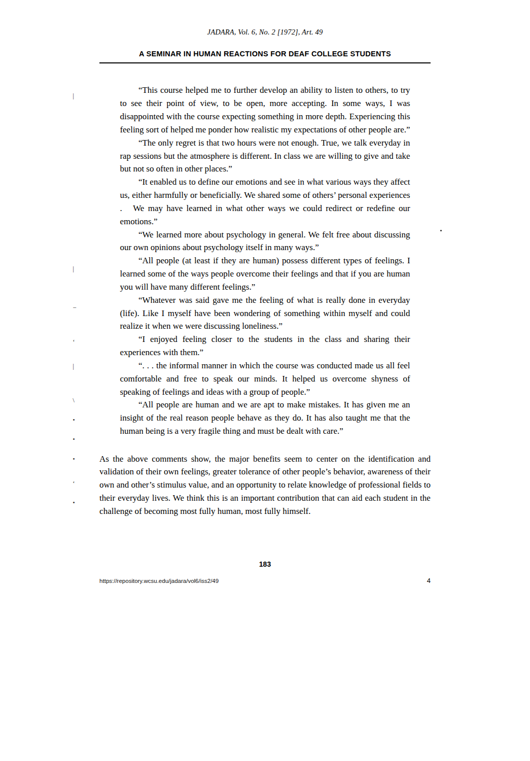JADARA, Vol. 6, No. 2 [1972], Art. 49
A SEMINAR IN HUMAN REACTIONS FOR DEAF COLLEGE STUDENTS
| | − ‘ | \ • • • ‘ •
“This course helped me to further develop an ability to listen to others, to try to see their point of view, to be open, more accepting. In some ways, I was disappointed with the course expecting something in more depth. Experiencing this feeling sort of helped me ponder how realistic my expectations of other people are.”
“The only regret is that two hours were not enough. True, we talk everyday in rap sessions but the atmosphere is different. In class we are willing to give and take but not so often in other places.”
“It enabled us to define our emotions and see in what various ways they affect us, either harmfully or beneficially. We shared some of others’ personal experiences . We may have learned in what other ways we could redirect or redefine our emotions.”
“We learned more about psychology in general. We felt free about discussing our own opinions about psychology itself in many ways.”
“All people (at least if they are human) possess different types of feelings. I learned some of the ways people overcome their feelings and that if you are human you will have many different feelings.”
“Whatever was said gave me the feeling of what is really done in everyday (life). Like I myself have been wondering of something within myself and could realize it when we were discussing loneliness.”
“I enjoyed feeling closer to the students in the class and sharing their experiences with them.”
“. . . the informal manner in which the course was conducted made us all feel comfortable and free to speak our minds. It helped us overcome shyness of speaking of feelings and ideas with a group of people.”
“All people are human and we are apt to make mistakes. It has given me an insight of the real reason people behave as they do. It has also taught me that the human being is a very fragile thing and must be dealt with care.”
As the above comments show, the major benefits seem to center on the identification and validation of their own feelings, greater tolerance of other people’s behavior, awareness of their own and other’s stimulus value, and an opportunity to relate knowledge of professional fields to their everyday lives. We think this is an important contribution that can aid each student in the challenge of becoming most fully human, most fully himself.
183
https://repository.wcsu.edu/jadara/vol6/iss2/49
4